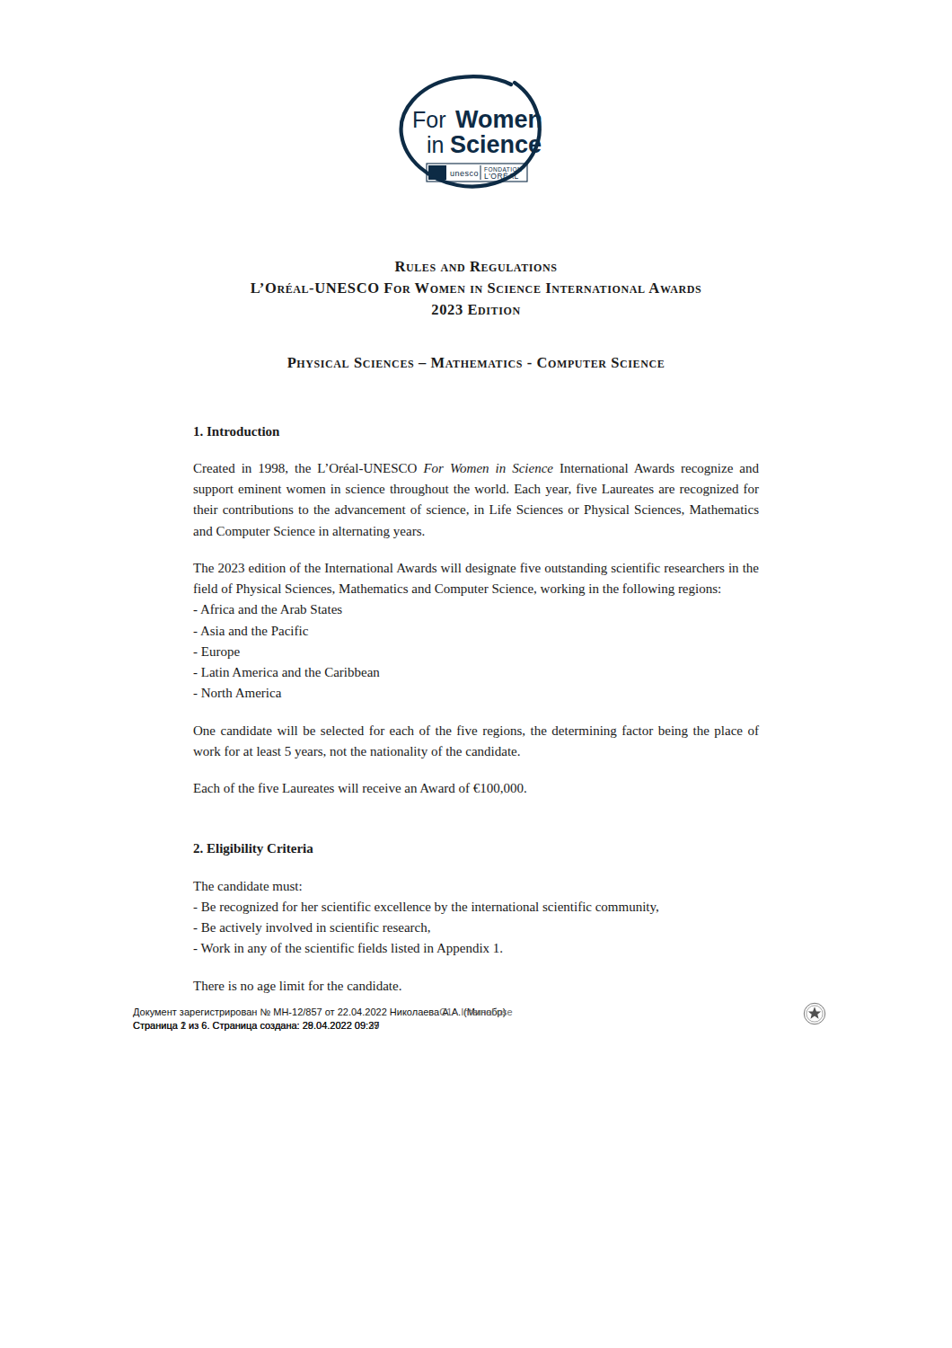For Women in Science unesco FONDATION L'ORÉAL
Rules and Regulations
L’Oréal-UNESCO For Women in Science International Awards
2023 Edition
Physical Sciences – Mathematics - Computer Science
1. Introduction
Created in 1998, the L’Oréal-UNESCO For Women in Science International Awards recognize and support eminent women in science throughout the world. Each year, five Laureates are recognized for their contributions to the advancement of science, in Life Sciences or Physical Sciences, Mathematics and Computer Science in alternating years.
The 2023 edition of the International Awards will designate five outstanding scientific researchers in the field of Physical Sciences, Mathematics and Computer Science, working in the following regions:
- Africa and the Arab States
- Asia and the Pacific
- Europe
- Latin America and the Caribbean
- North America
One candidate will be selected for each of the five regions, the determining factor being the place of work for at least 5 years, not the nationality of the candidate.
Each of the five Laureates will receive an Award of €100,000.
2. Eligibility Criteria
The candidate must:
- Be recognized for her scientific excellence by the international scientific community,
- Be actively involved in scientific research,
- Work in any of the scientific fields listed in Appendix 1.
There is no age limit for the candidate.
Документ зарегистрирован № МН-12/857 от 22.04.2022 Николаева А.А. (Минобр)
Страница 2 из 6. Страница создана: 28.04.2022 09:27 Страница 1 из 6. Страница создана: 29.04.2022 09:39
C1 - Internal use